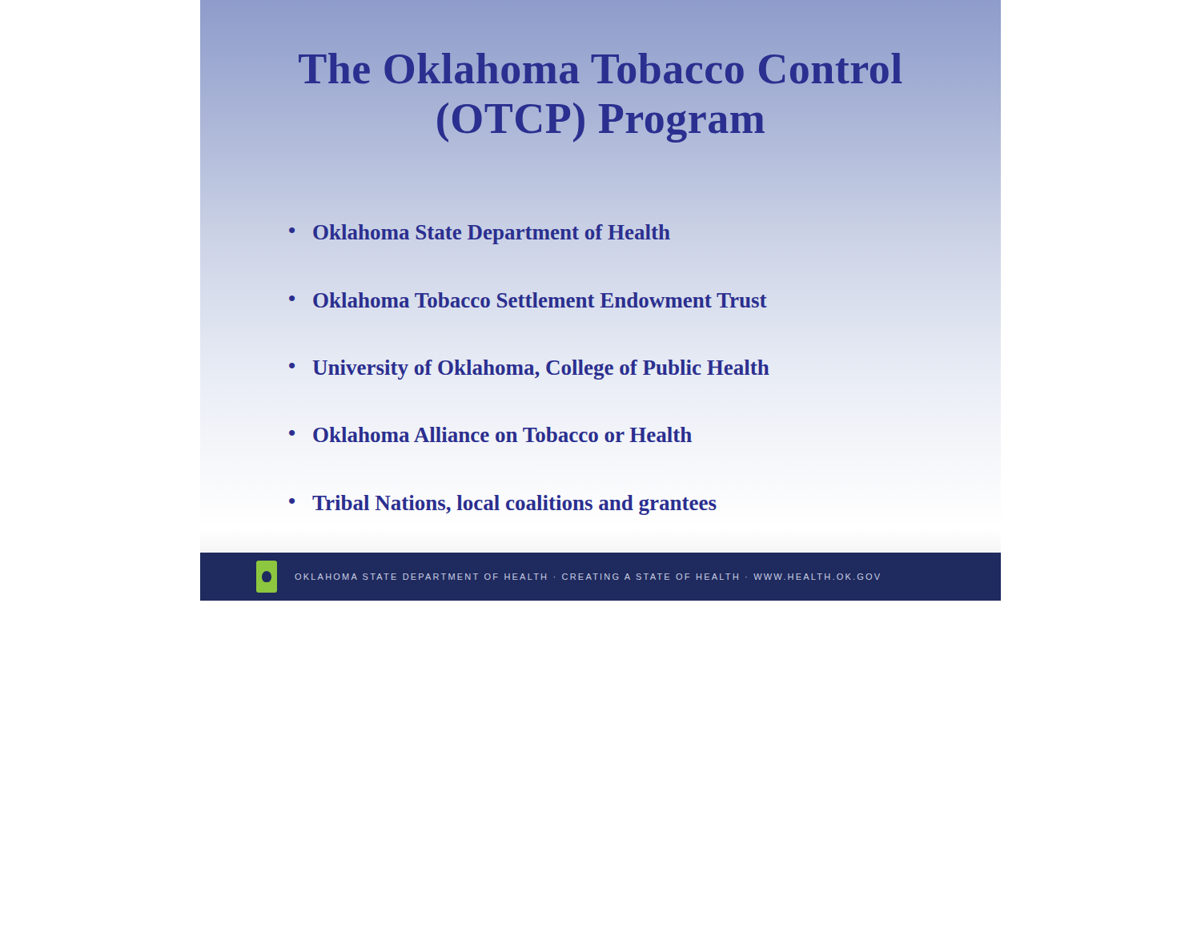The Oklahoma Tobacco Control (OTCP) Program
Oklahoma State Department of Health
Oklahoma Tobacco Settlement Endowment Trust
University of Oklahoma, College of Public Health
Oklahoma Alliance on Tobacco or Health
Tribal Nations, local coalitions and grantees
OKLAHOMA STATE DEPARTMENT OF HEALTH · CREATING A STATE OF HEALTH · WWW.HEALTH.OK.GOV